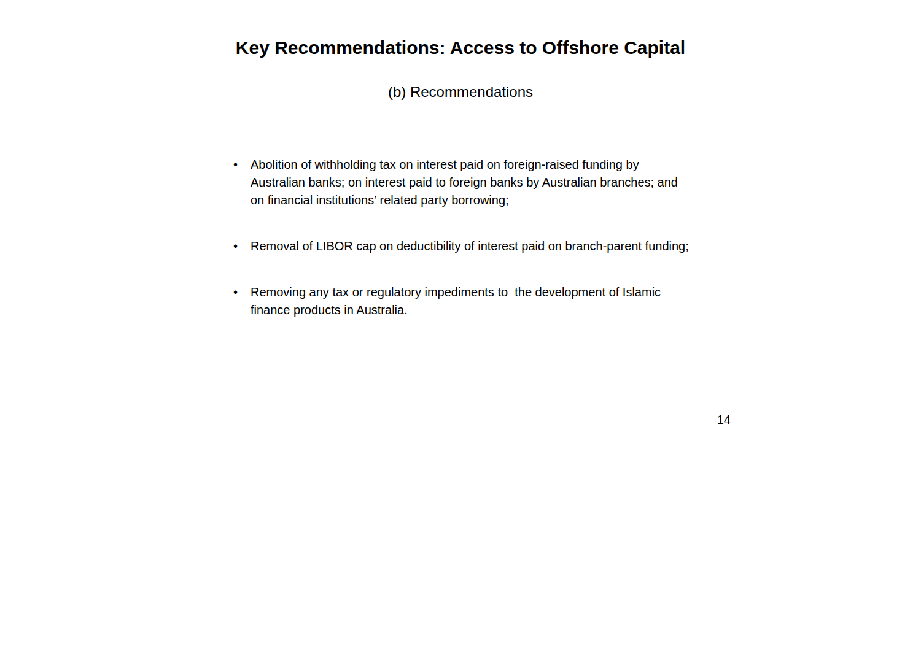Key Recommendations: Access to Offshore Capital
(b) Recommendations
Abolition of withholding tax on interest paid on foreign-raised funding by Australian banks; on interest paid to foreign banks by Australian branches; and on financial institutions’ related party borrowing;
Removal of LIBOR cap on deductibility of interest paid on branch-parent funding;
Removing any tax or regulatory impediments to the development of Islamic finance products in Australia.
14